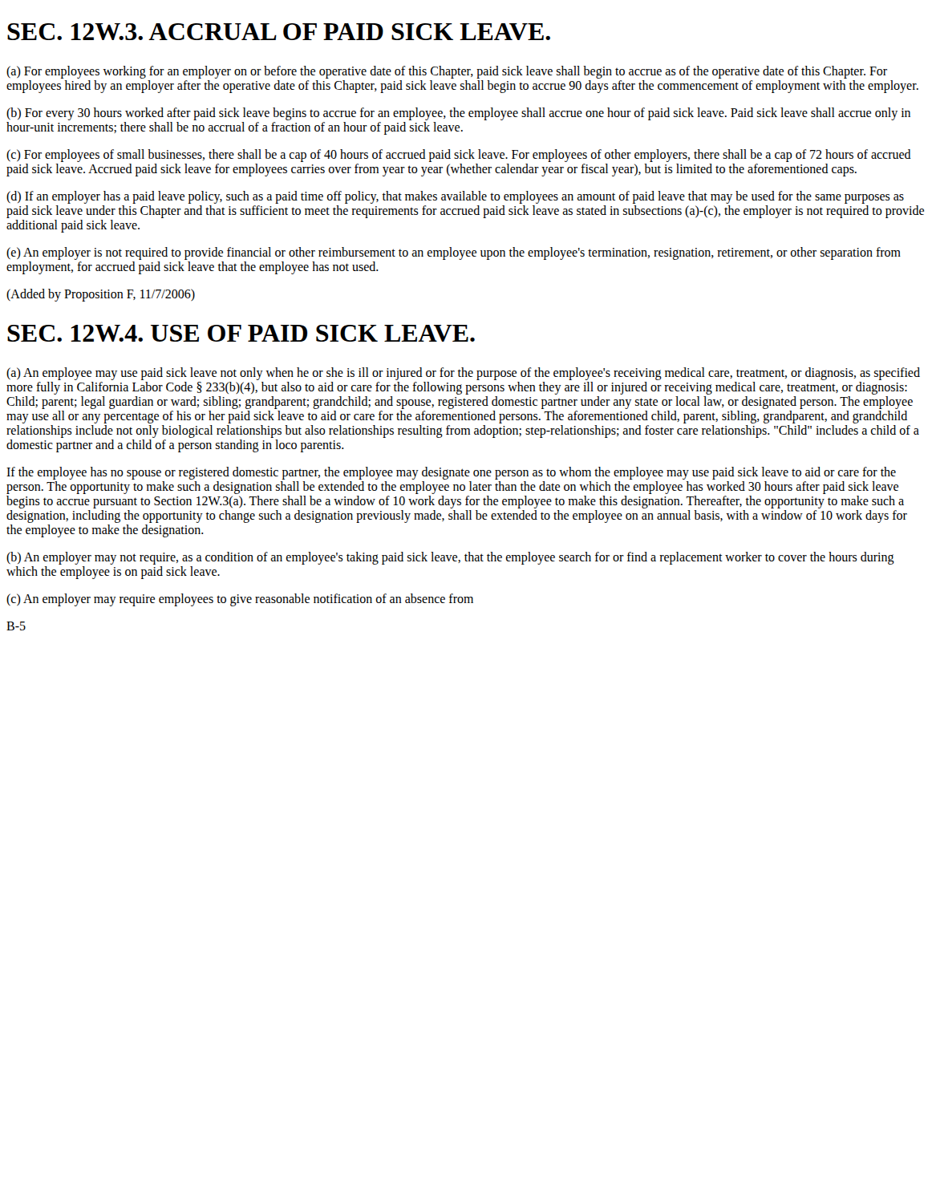SEC. 12W.3. ACCRUAL OF PAID SICK LEAVE.
(a) For employees working for an employer on or before the operative date of this Chapter, paid sick leave shall begin to accrue as of the operative date of this Chapter. For employees hired by an employer after the operative date of this Chapter, paid sick leave shall begin to accrue 90 days after the commencement of employment with the employer.
(b) For every 30 hours worked after paid sick leave begins to accrue for an employee, the employee shall accrue one hour of paid sick leave. Paid sick leave shall accrue only in hour-unit increments; there shall be no accrual of a fraction of an hour of paid sick leave.
(c) For employees of small businesses, there shall be a cap of 40 hours of accrued paid sick leave. For employees of other employers, there shall be a cap of 72 hours of accrued paid sick leave. Accrued paid sick leave for employees carries over from year to year (whether calendar year or fiscal year), but is limited to the aforementioned caps.
(d) If an employer has a paid leave policy, such as a paid time off policy, that makes available to employees an amount of paid leave that may be used for the same purposes as paid sick leave under this Chapter and that is sufficient to meet the requirements for accrued paid sick leave as stated in subsections (a)-(c), the employer is not required to provide additional paid sick leave.
(e) An employer is not required to provide financial or other reimbursement to an employee upon the employee's termination, resignation, retirement, or other separation from employment, for accrued paid sick leave that the employee has not used.
(Added by Proposition F, 11/7/2006)
SEC. 12W.4. USE OF PAID SICK LEAVE.
(a) An employee may use paid sick leave not only when he or she is ill or injured or for the purpose of the employee's receiving medical care, treatment, or diagnosis, as specified more fully in California Labor Code § 233(b)(4), but also to aid or care for the following persons when they are ill or injured or receiving medical care, treatment, or diagnosis: Child; parent; legal guardian or ward; sibling; grandparent; grandchild; and spouse, registered domestic partner under any state or local law, or designated person. The employee may use all or any percentage of his or her paid sick leave to aid or care for the aforementioned persons. The aforementioned child, parent, sibling, grandparent, and grandchild relationships include not only biological relationships but also relationships resulting from adoption; step-relationships; and foster care relationships. "Child" includes a child of a domestic partner and a child of a person standing in loco parentis.
If the employee has no spouse or registered domestic partner, the employee may designate one person as to whom the employee may use paid sick leave to aid or care for the person. The opportunity to make such a designation shall be extended to the employee no later than the date on which the employee has worked 30 hours after paid sick leave begins to accrue pursuant to Section 12W.3(a). There shall be a window of 10 work days for the employee to make this designation. Thereafter, the opportunity to make such a designation, including the opportunity to change such a designation previously made, shall be extended to the employee on an annual basis, with a window of 10 work days for the employee to make the designation.
(b) An employer may not require, as a condition of an employee's taking paid sick leave, that the employee search for or find a replacement worker to cover the hours during which the employee is on paid sick leave.
(c) An employer may require employees to give reasonable notification of an absence from
B-5